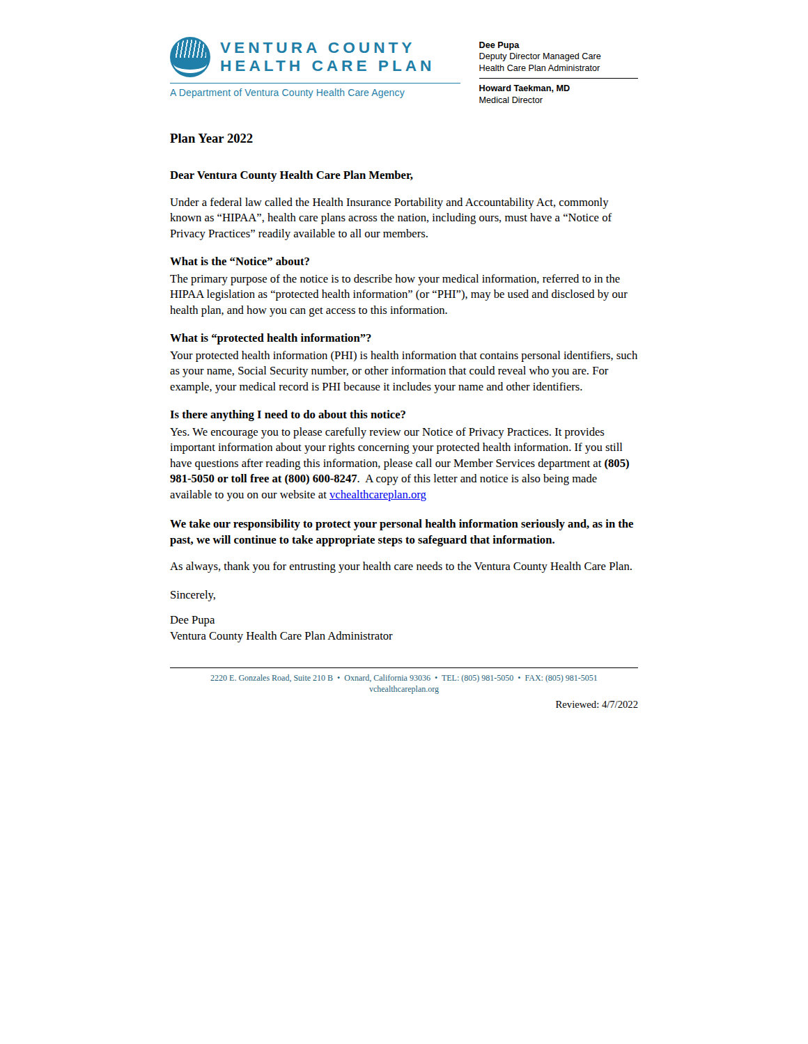VENTURA COUNTY
HEALTH CARE PLAN
A Department of Ventura County Health Care Agency
Dee Pupa
Deputy Director Managed Care
Health Care Plan Administrator
Howard Taekman, MD
Medical Director
Plan Year 2022
Dear Ventura County Health Care Plan Member,
Under a federal law called the Health Insurance Portability and Accountability Act, commonly known as “HIPAA”, health care plans across the nation, including ours, must have a “Notice of Privacy Practices” readily available to all our members.
What is the “Notice” about?
The primary purpose of the notice is to describe how your medical information, referred to in the HIPAA legislation as “protected health information” (or “PHI”), may be used and disclosed by our health plan, and how you can get access to this information.
What is “protected health information”?
Your protected health information (PHI) is health information that contains personal identifiers, such as your name, Social Security number, or other information that could reveal who you are. For example, your medical record is PHI because it includes your name and other identifiers.
Is there anything I need to do about this notice?
Yes. We encourage you to please carefully review our Notice of Privacy Practices. It provides important information about your rights concerning your protected health information. If you still have questions after reading this information, please call our Member Services department at (805) 981-5050 or toll free at (800) 600-8247. A copy of this letter and notice is also being made available to you on our website at vchealthcareplan.org
We take our responsibility to protect your personal health information seriously and, as in the past, we will continue to take appropriate steps to safeguard that information.
As always, thank you for entrusting your health care needs to the Ventura County Health Care Plan.
Sincerely,
Dee Pupa
Ventura County Health Care Plan Administrator
2220 E. Gonzales Road, Suite 210 B • Oxnard, California 93036 • TEL: (805) 981-5050 • FAX: (805) 981-5051
vchealthcareplan.org
Reviewed: 4/7/2022